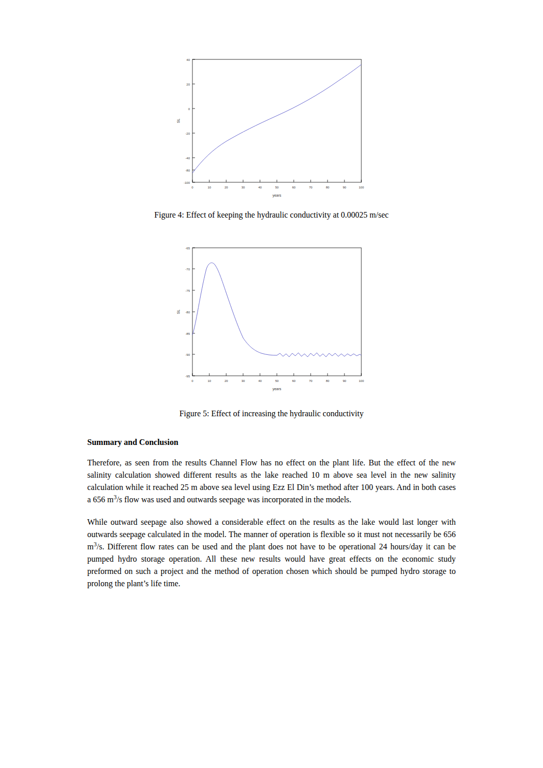40 20 0 -20 -40 -80 -100 0 10 20 30 40 50 60 70 80 90 100 years SL
Figure 4: Effect of keeping the hydraulic conductivity at 0.00025 m/sec
-65 -70 -75 -80 -85 -90 -95 0 10 20 30 40 50 60 70 80 90 100 years SL
Figure 5: Effect of increasing the hydraulic conductivity
Summary and Conclusion
Therefore, as seen from the results Channel Flow has no effect on the plant life. But the effect of the new salinity calculation showed different results as the lake reached 10 m above sea level in the new salinity calculation while it reached 25 m above sea level using Ezz El Din’s method after 100 years. And in both cases a 656 m3/s flow was used and outwards seepage was incorporated in the models.
While outward seepage also showed a considerable effect on the results as the lake would last longer with outwards seepage calculated in the model. The manner of operation is flexible so it must not necessarily be 656 m3/s. Different flow rates can be used and the plant does not have to be operational 24 hours/day it can be pumped hydro storage operation. All these new results would have great effects on the economic study preformed on such a project and the method of operation chosen which should be pumped hydro storage to prolong the plant’s life time.